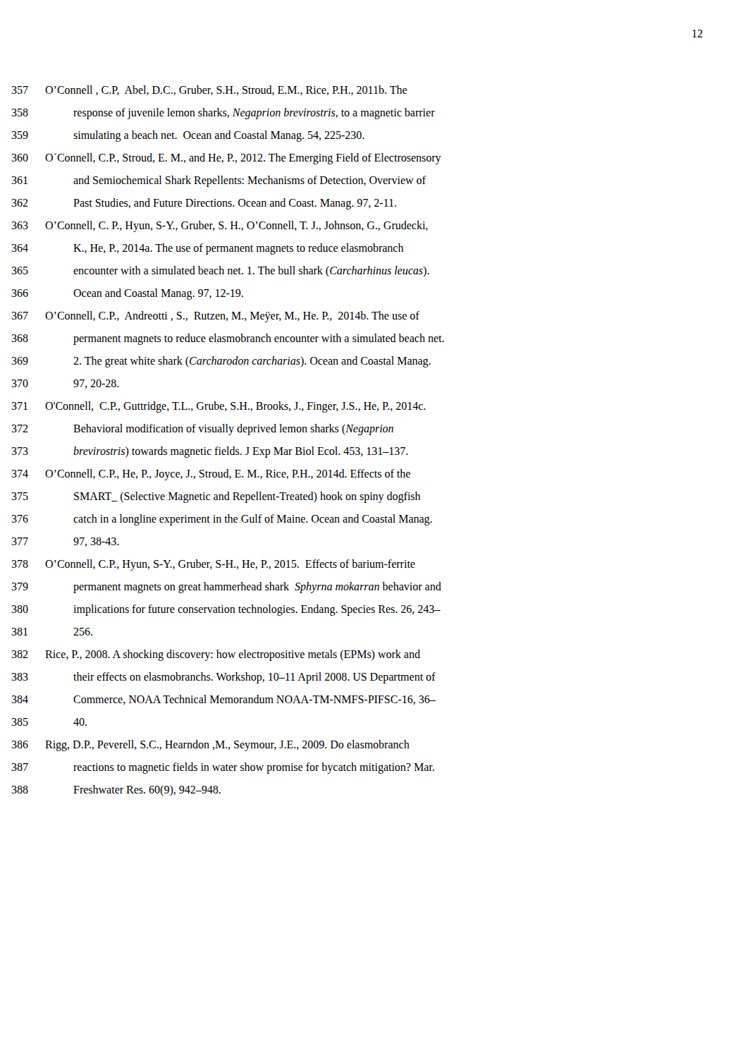12
357 O’Connell , C.P, Abel, D.C., Gruber, S.H., Stroud, E.M., Rice, P.H., 2011b. The 358response of juvenile lemon sharks, Negaprion brevirostris, to a magnetic barrier 359simulating a beach net. Ocean and Coastal Manag. 54, 225-230.
360 O´Connell, C.P., Stroud, E. M., and He, P., 2012. The Emerging Field of Electrosensory 361and Semiochemical Shark Repellents: Mechanisms of Detection, Overview of 362 Past Studies, and Future Directions. Ocean and Coast. Manag. 97, 2-11.
363 O’Connell, C. P., Hyun, S-Y., Gruber, S. H., O’Connell, T. J., Johnson, G., Grudecki, 364 K., He, P., 2014a. The use of permanent magnets to reduce elasmobranch 365encounter with a simulated beach net. 1. The bull shark (Carcharhinus leucas). 366 Ocean and Coastal Manag. 97, 12-19.
367 O’Connell, C.P., Andreotti , S., Rutzen, M., Meÿer, M., He. P., 2014b. The use of 368permanent magnets to reduce elasmobranch encounter with a simulated beach net. 3692. The great white shark (Carcharodon carcharias). Ocean and Coastal Manag. 37097, 20-28.
371 O'Connell, C.P., Guttridge, T.L., Grube, S.H., Brooks, J., Finger, J.S., He, P., 2014c. 372 Behavioral modification of visually deprived lemon sharks (Negaprion 373 brevirostris) towards magnetic fields. J Exp Mar Biol Ecol. 453, 131–137.
374 O’Connell, C.P., He, P., Joyce, J., Stroud, E. M., Rice, P.H., 2014d. Effects of the 375 SMART_ (Selective Magnetic and Repellent-Treated) hook on spiny dogfish 376catch in a longline experiment in the Gulf of Maine. Ocean and Coastal Manag. 37797, 38-43.
378 O’Connell, C.P., Hyun, S-Y., Gruber, S-H., He, P., 2015. Effects of barium-ferrite 379permanent magnets on great hammerhead shark Sphyrna mokarran behavior and 380implications for future conservation technologies. Endang. Species Res. 26, 243– 381256.
382 Rice, P., 2008. A shocking discovery: how electropositive metals (EPMs) work and 383their effects on elasmobranchs. Workshop, 10–11 April 2008. US Department of 384 Commerce, NOAA Technical Memorandum NOAA-TM-NMFS-PIFSC-16, 36– 38540.
386 Rigg, D.P., Peverell, S.C., Hearndon ,M., Seymour, J.E., 2009. Do elasmobranch 387reactions to magnetic fields in water show promise for bycatch mitigation? Mar. 388 Freshwater Res. 60(9), 942–948.